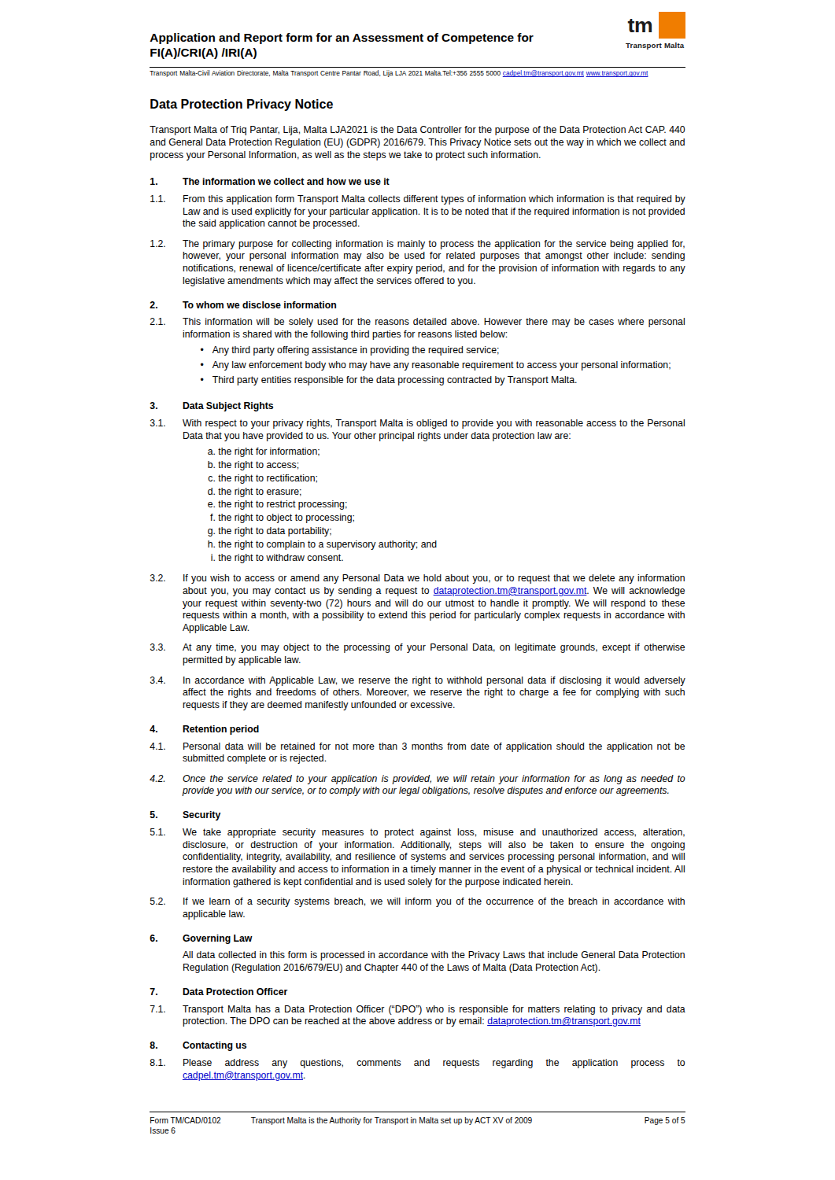Application and Report form for an Assessment of Competence for FI(A)/CRI(A) /IRI(A)
tm
Transport Malta
Transport Malta-Civil Aviation Directorate, Malta Transport Centre Pantar Road, Lija LJA 2021 Malta.Tel:+356 2555 5000 cadpel.tm@transport.gov.mt www.transport.gov.mt
Data Protection Privacy Notice
Transport Malta of Triq Pantar, Lija, Malta LJA2021 is the Data Controller for the purpose of the Data Protection Act CAP. 440 and General Data Protection Regulation (EU) (GDPR) 2016/679. This Privacy Notice sets out the way in which we collect and process your Personal Information, as well as the steps we take to protect such information.
1. The information we collect and how we use it
1.1. From this application form Transport Malta collects different types of information which information is that required by Law and is used explicitly for your particular application. It is to be noted that if the required information is not provided the said application cannot be processed.
1.2. The primary purpose for collecting information is mainly to process the application for the service being applied for, however, your personal information may also be used for related purposes that amongst other include: sending notifications, renewal of licence/certificate after expiry period, and for the provision of information with regards to any legislative amendments which may affect the services offered to you.
2. To whom we disclose information
2.1. This information will be solely used for the reasons detailed above. However there may be cases where personal information is shared with the following third parties for reasons listed below:
Any third party offering assistance in providing the required service;
Any law enforcement body who may have any reasonable requirement to access your personal information;
Third party entities responsible for the data processing contracted by Transport Malta.
3. Data Subject Rights
3.1. With respect to your privacy rights, Transport Malta is obliged to provide you with reasonable access to the Personal Data that you have provided to us. Your other principal rights under data protection law are:
the right for information;
the right to access;
the right to rectification;
the right to erasure;
the right to restrict processing;
the right to object to processing;
the right to data portability;
the right to complain to a supervisory authority; and
the right to withdraw consent.
3.2. If you wish to access or amend any Personal Data we hold about you, or to request that we delete any information about you, you may contact us by sending a request to dataprotection.tm@transport.gov.mt. We will acknowledge your request within seventy-two (72) hours and will do our utmost to handle it promptly. We will respond to these requests within a month, with a possibility to extend this period for particularly complex requests in accordance with Applicable Law.
3.3. At any time, you may object to the processing of your Personal Data, on legitimate grounds, except if otherwise permitted by applicable law.
3.4. In accordance with Applicable Law, we reserve the right to withhold personal data if disclosing it would adversely affect the rights and freedoms of others. Moreover, we reserve the right to charge a fee for complying with such requests if they are deemed manifestly unfounded or excessive.
4. Retention period
4.1. Personal data will be retained for not more than 3 months from date of application should the application not be submitted complete or is rejected.
4.2. Once the service related to your application is provided, we will retain your information for as long as needed to provide you with our service, or to comply with our legal obligations, resolve disputes and enforce our agreements.
5. Security
5.1. We take appropriate security measures to protect against loss, misuse and unauthorized access, alteration, disclosure, or destruction of your information. Additionally, steps will also be taken to ensure the ongoing confidentiality, integrity, availability, and resilience of systems and services processing personal information, and will restore the availability and access to information in a timely manner in the event of a physical or technical incident. All information gathered is kept confidential and is used solely for the purpose indicated herein.
5.2. If we learn of a security systems breach, we will inform you of the occurrence of the breach in accordance with applicable law.
6. Governing Law
All data collected in this form is processed in accordance with the Privacy Laws that include General Data Protection Regulation (Regulation 2016/679/EU) and Chapter 440 of the Laws of Malta (Data Protection Act).
7. Data Protection Officer
7.1. Transport Malta has a Data Protection Officer (“DPO”) who is responsible for matters relating to privacy and data protection. The DPO can be reached at the above address or by email: dataprotection.tm@transport.gov.mt
8. Contacting us
8.1. Please address any questions, comments and requests regarding the application process to cadpel.tm@transport.gov.mt.
Form TM/CAD/0102 Issue 6
Transport Malta is the Authority for Transport in Malta set up by ACT XV of 2009
Page 5 of 5